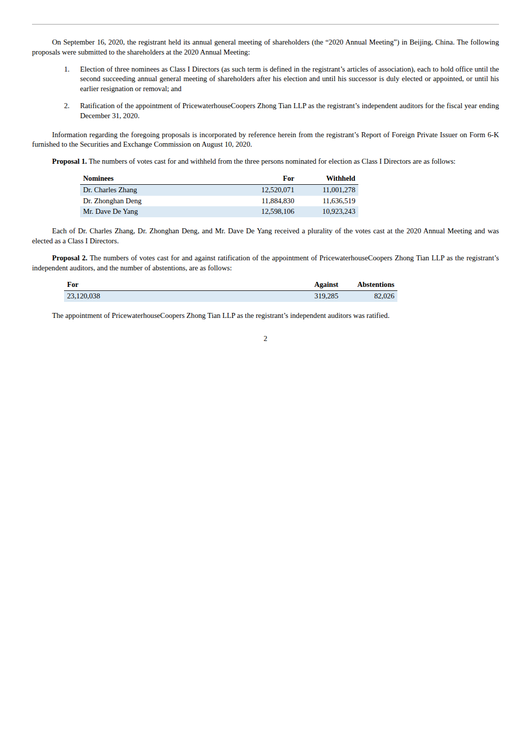On September 16, 2020, the registrant held its annual general meeting of shareholders (the “2020 Annual Meeting”) in Beijing, China. The following proposals were submitted to the shareholders at the 2020 Annual Meeting:
Election of three nominees as Class I Directors (as such term is defined in the registrant’s articles of association), each to hold office until the second succeeding annual general meeting of shareholders after his election and until his successor is duly elected or appointed, or until his earlier resignation or removal; and
Ratification of the appointment of PricewaterhouseCoopers Zhong Tian LLP as the registrant’s independent auditors for the fiscal year ending December 31, 2020.
Information regarding the foregoing proposals is incorporated by reference herein from the registrant’s Report of Foreign Private Issuer on Form 6-K furnished to the Securities and Exchange Commission on August 10, 2020.
Proposal 1. The numbers of votes cast for and withheld from the three persons nominated for election as Class I Directors are as follows:
| Nominees | For | Withheld |
| --- | --- | --- |
| Dr. Charles Zhang | 12,520,071 | 11,001,278 |
| Dr. Zhonghan Deng | 11,884,830 | 11,636,519 |
| Mr. Dave De Yang | 12,598,106 | 10,923,243 |
Each of Dr. Charles Zhang, Dr. Zhonghan Deng, and Mr. Dave De Yang received a plurality of the votes cast at the 2020 Annual Meeting and was elected as a Class I Directors.
Proposal 2. The numbers of votes cast for and against ratification of the appointment of PricewaterhouseCoopers Zhong Tian LLP as the registrant’s independent auditors, and the number of abstentions, are as follows:
| For | Against | Abstentions |
| --- | --- | --- |
| 23,120,038 | 319,285 | 82,026 |
The appointment of PricewaterhouseCoopers Zhong Tian LLP as the registrant’s independent auditors was ratified.
2